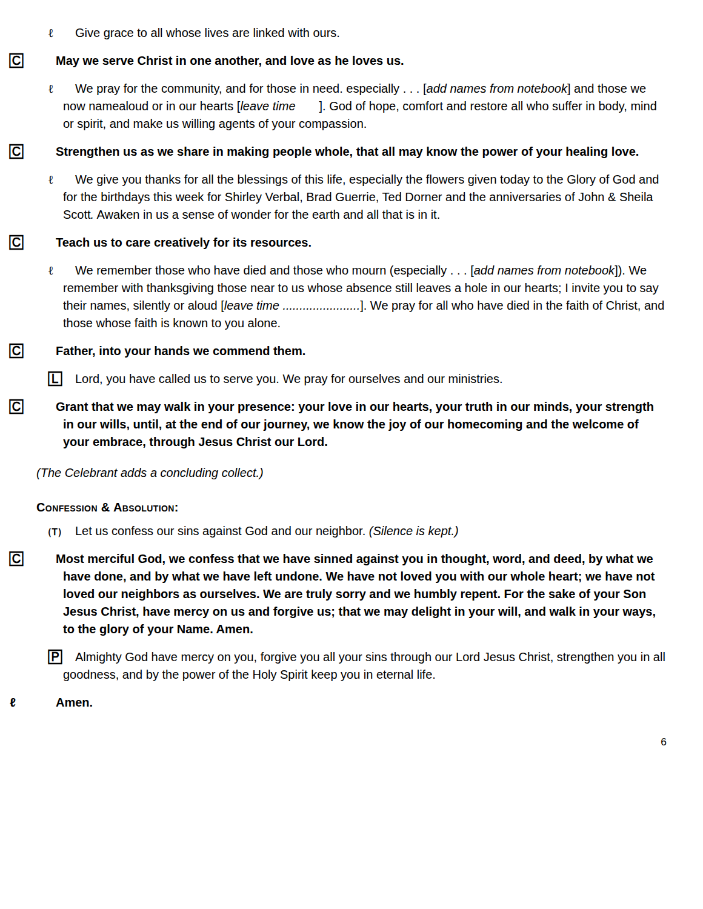ℓ Give grace to all whose lives are linked with ours.
🄲May we serve Christ in one another, and love as he loves us.
ℓ We pray for the community, and for those in need. especially . . . [add names from notebook] and those we now namealoud or in our hearts [leave time ]. God of hope, comfort and restore all who suffer in body, mind or spirit, and make us willing agents of your compassion.
🄲Strengthen us as we share in making people whole, that all may know the power of your healing love.
ℓ We give you thanks for all the blessings of this life, especially the flowers given today to the Glory of God and for the birthdays this week for Shirley Verbal, Brad Guerrie, Ted Dorner and the anniversaries of John & Sheila Scott. Awaken in us a sense of wonder for the earth and all that is in it.
🄲Teach us to care creatively for its resources.
ℓ We remember those who have died and those who mourn (especially . . . [add names from notebook]). We remember with thanksgiving those near to us whose absence still leaves a hole in our hearts; I invite you to say their names, silently or aloud [leave time .......................]. We pray for all who have died in the faith of Christ, and those whose faith is known to you alone.
🄲Father, into your hands we commend them.
🄻Lord, you have called us to serve you. We pray for ourselves and our ministries.
🄲Grant that we may walk in your presence: your love in our hearts, your truth in our minds, your strength in our wills, until, at the end of our journey, we know the joy of our homecoming and the welcome of your embrace, through Jesus Christ our Lord.
(The Celebrant adds a concluding collect.)
Confession & Absolution:
🄣Let us confess our sins against God and our neighbor. (Silence is kept.)
🄲Most merciful God, we confess that we have sinned against you in thought, word, and deed, by what we have done, and by what we have left undone. We have not loved you with our whole heart; we have not loved our neighbors as ourselves. We are truly sorry and we humbly repent. For the sake of your Son Jesus Christ, have mercy on us and forgive us; that we may delight in your will, and walk in your ways, to the glory of your Name. Amen.
🄿Almighty God have mercy on you, forgive you all your sins through our Lord Jesus Christ, strengthen you in all goodness, and by the power of the Holy Spirit keep you in eternal life.
ℓ Amen.
6